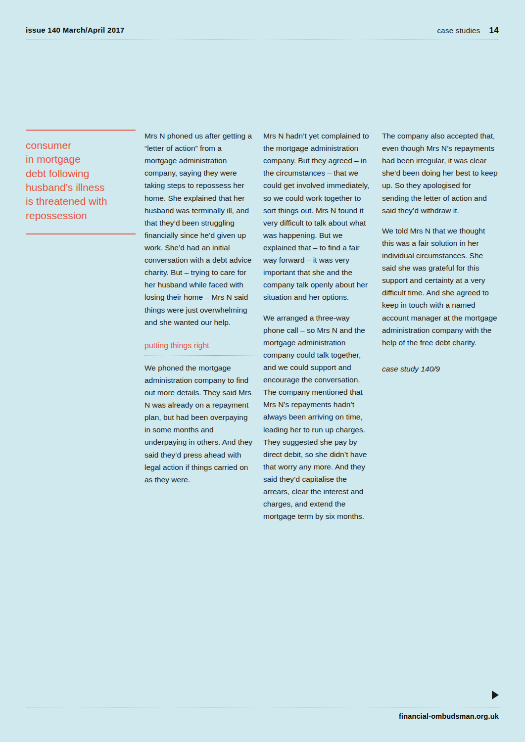issue 140 March/April 2017
case studies 14
consumer
in mortgage
debt following
husband’s illness
is threatened with
repossession
Mrs N phoned us after getting a “letter of action” from a mortgage administration company, saying they were taking steps to repossess her home. She explained that her husband was terminally ill, and that they’d been struggling financially since he’d given up work. She’d had an initial conversation with a debt advice charity. But – trying to care for her husband while faced with losing their home – Mrs N said things were just overwhelming and she wanted our help.
putting things right
We phoned the mortgage administration company to find out more details. They said Mrs N was already on a repayment plan, but had been overpaying in some months and underpaying in others. And they said they’d press ahead with legal action if things carried on as they were.
Mrs N hadn’t yet complained to the mortgage administration company. But they agreed – in the circumstances – that we could get involved immediately, so we could work together to sort things out. Mrs N found it very difficult to talk about what was happening. But we explained that – to find a fair way forward – it was very important that she and the company talk openly about her situation and her options.
We arranged a three-way phone call – so Mrs N and the mortgage administration company could talk together, and we could support and encourage the conversation. The company mentioned that Mrs N’s repayments hadn’t always been arriving on time, leading her to run up charges. They suggested she pay by direct debit, so she didn’t have that worry any more. And they said they’d capitalise the arrears, clear the interest and charges, and extend the mortgage term by six months.
The company also accepted that, even though Mrs N’s repayments had been irregular, it was clear she’d been doing her best to keep up. So they apologised for sending the letter of action and said they’d withdraw it.
We told Mrs N that we thought this was a fair solution in her individual circumstances. She said she was grateful for this support and certainty at a very difficult time. And she agreed to keep in touch with a named account manager at the mortgage administration company with the help of the free debt charity.
case study 140/9
financial-ombudsman.org.uk